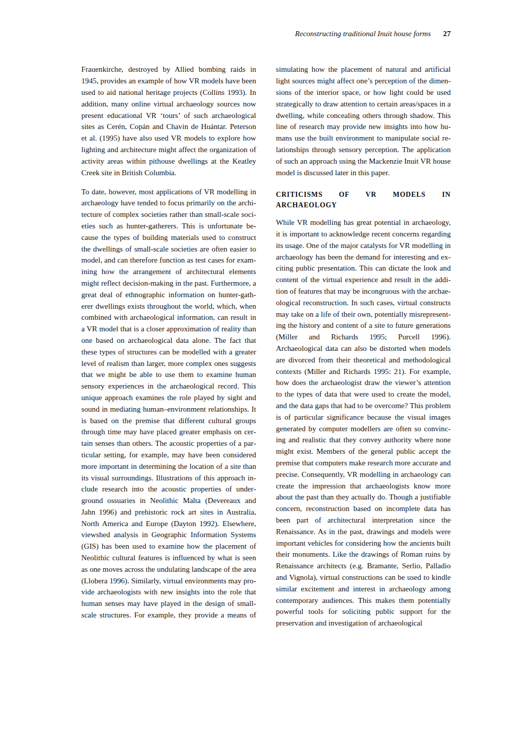Reconstructing traditional Inuit house forms27
Frauenkirche, destroyed by Allied bombing raids in 1945, provides an example of how VR models have been used to aid national heritage projects (Collins 1993). In addition, many online virtual archaeology sources now present educational VR ‘tours’ of such archaeological sites as Cerén, Copán and Chavin de Huántar. Peterson et al. (1995) have also used VR models to explore how lighting and architecture might affect the organization of activity areas within pithouse dwellings at the Keatley Creek site in British Columbia.
To date, however, most applications of VR modelling in archaeology have tended to focus primarily on the architecture of complex societies rather than small-scale societies such as hunter-gatherers. This is unfortunate because the types of building materials used to construct the dwellings of small-scale societies are often easier to model, and can therefore function as test cases for examining how the arrangement of architectural elements might reflect decision-making in the past. Furthermore, a great deal of ethnographic information on hunter-gatherer dwellings exists throughout the world, which, when combined with archaeological information, can result in a VR model that is a closer approximation of reality than one based on archaeological data alone. The fact that these types of structures can be modelled with a greater level of realism than larger, more complex ones suggests that we might be able to use them to examine human sensory experiences in the archaeological record. This unique approach examines the role played by sight and sound in mediating human–environment relationships. It is based on the premise that different cultural groups through time may have placed greater emphasis on certain senses than others. The acoustic properties of a particular setting, for example, may have been considered more important in determining the location of a site than its visual surroundings. Illustrations of this approach include research into the acoustic properties of underground ossuaries in Neolithic Malta (Devereaux and Jahn 1996) and prehistoric rock art sites in Australia, North America and Europe (Dayton 1992). Elsewhere, viewshed analysis in Geographic Information Systems (GIS) has been used to examine how the placement of Neolithic cultural features is influenced by what is seen as one moves across the undulating landscape of the area (Llobera 1996). Similarly, virtual environments may provide archaeologists with new insights into the role that human senses may have played in the design of small-scale structures. For example, they provide a means of simulating how the placement of natural and artificial light sources might affect one’s perception of the dimensions of the interior space, or how light could be used strategically to draw attention to certain areas/spaces in a dwelling, while concealing others through shadow. This line of research may provide new insights into how humans use the built environment to manipulate social relationships through sensory perception. The application of such an approach using the Mackenzie Inuit VR house model is discussed later in this paper.
Criticisms of VR models in archaeology
While VR modelling has great potential in archaeology, it is important to acknowledge recent concerns regarding its usage. One of the major catalysts for VR modelling in archaeology has been the demand for interesting and exciting public presentation. This can dictate the look and content of the virtual experience and result in the addition of features that may be incongruous with the archaeological reconstruction. In such cases, virtual constructs may take on a life of their own, potentially misrepresenting the history and content of a site to future generations (Miller and Richards 1995; Purcell 1996). Archaeological data can also be distorted when models are divorced from their theoretical and methodological contexts (Miller and Richards 1995: 21). For example, how does the archaeologist draw the viewer’s attention to the types of data that were used to create the model, and the data gaps that had to be overcome? This problem is of particular significance because the visual images generated by computer modellers are often so convincing and realistic that they convey authority where none might exist. Members of the general public accept the premise that computers make research more accurate and precise. Consequently, VR modelling in archaeology can create the impression that archaeologists know more about the past than they actually do. Though a justifiable concern, reconstruction based on incomplete data has been part of architectural interpretation since the Renaissance. As in the past, drawings and models were important vehicles for considering how the ancients built their monuments. Like the drawings of Roman ruins by Renaissance architects (e.g. Bramante, Serlio, Palladio and Vignola), virtual constructions can be used to kindle similar excitement and interest in archaeology among contemporary audiences. This makes them potentially powerful tools for soliciting public support for the preservation and investigation of archaeological